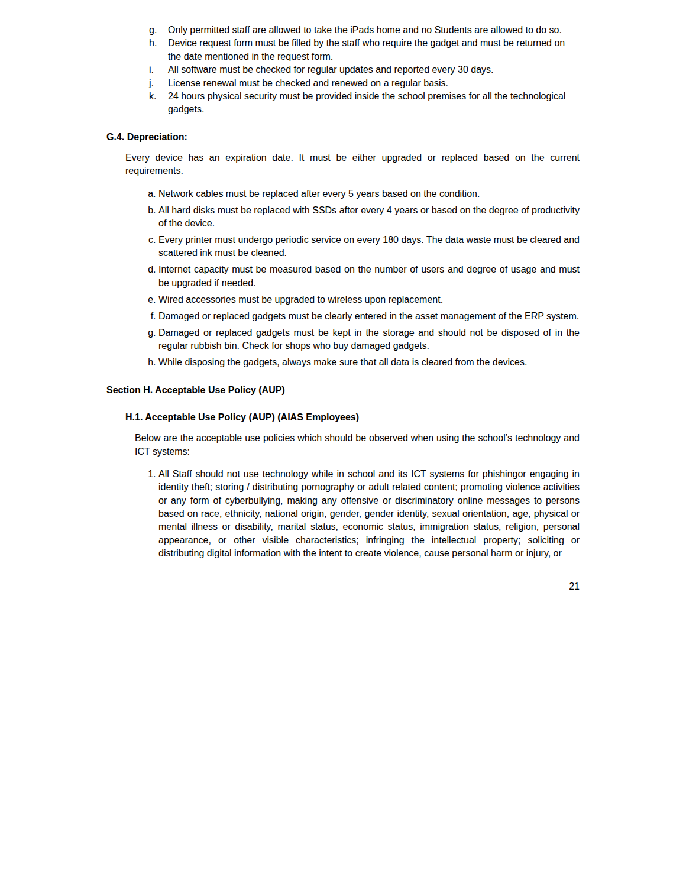Only permitted staff are allowed to take the iPads home and no Students are allowed to do so.
Device request form must be filled by the staff who require the gadget and must be returned on the date mentioned in the request form.
All software must be checked for regular updates and reported every 30 days.
License renewal must be checked and renewed on a regular basis.
24 hours physical security must be provided inside the school premises for all the technological gadgets.
G.4. Depreciation:
Every device has an expiration date. It must be either upgraded or replaced based on the current requirements.
Network cables must be replaced after every 5 years based on the condition.
All hard disks must be replaced with SSDs after every 4 years or based on the degree of productivity of the device.
Every printer must undergo periodic service on every 180 days. The data waste must be cleared and scattered ink must be cleaned.
Internet capacity must be measured based on the number of users and degree of usage and must be upgraded if needed.
Wired accessories must be upgraded to wireless upon replacement.
Damaged or replaced gadgets must be clearly entered in the asset management of the ERP system.
Damaged or replaced gadgets must be kept in the storage and should not be disposed of in the regular rubbish bin. Check for shops who buy damaged gadgets.
While disposing the gadgets, always make sure that all data is cleared from the devices.
Section H. Acceptable Use Policy (AUP)
H.1. Acceptable Use Policy (AUP) (AIAS Employees)
Below are the acceptable use policies which should be observed when using the school’s technology and ICT systems:
All Staff should not use technology while in school and its ICT systems for phishingor engaging in identity theft; storing / distributing pornography or adult related content; promoting violence activities or any form of cyberbullying, making any offensive or discriminatory online messages to persons based on race, ethnicity, national origin, gender, gender identity, sexual orientation, age, physical or mental illness or disability, marital status, economic status, immigration status, religion, personal appearance, or other visible characteristics; infringing the intellectual property; soliciting or distributing digital information with the intent to create violence, cause personal harm or injury, or
21